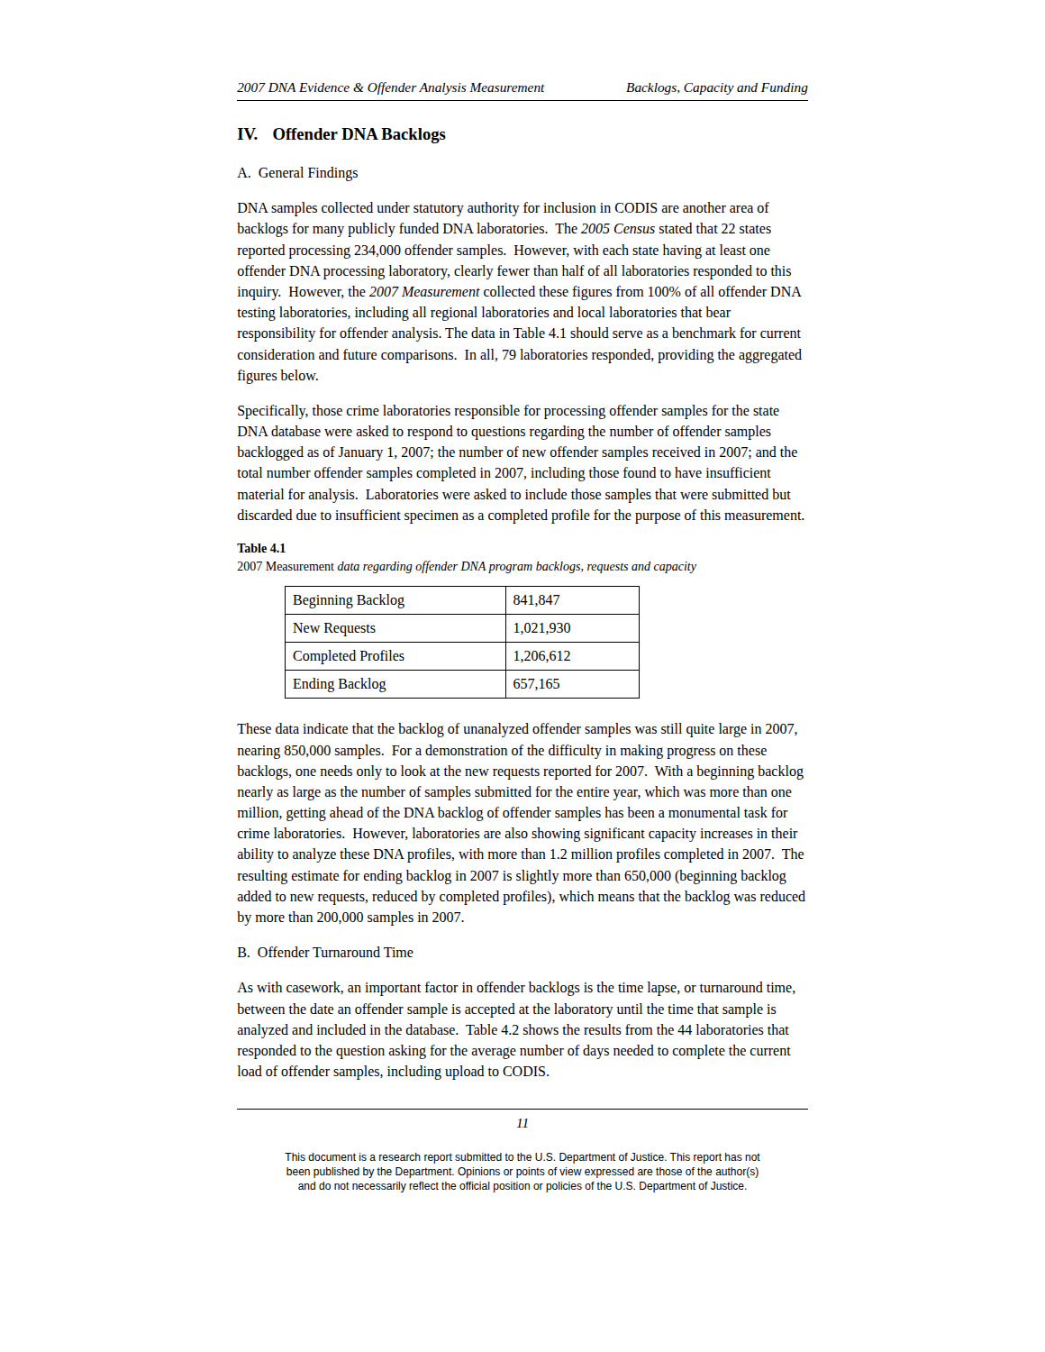2007 DNA Evidence & Offender Analysis Measurement Backlogs, Capacity and Funding
IV. Offender DNA Backlogs
A. General Findings
DNA samples collected under statutory authority for inclusion in CODIS are another area of backlogs for many publicly funded DNA laboratories. The 2005 Census stated that 22 states reported processing 234,000 offender samples. However, with each state having at least one offender DNA processing laboratory, clearly fewer than half of all laboratories responded to this inquiry. However, the 2007 Measurement collected these figures from 100% of all offender DNA testing laboratories, including all regional laboratories and local laboratories that bear responsibility for offender analysis. The data in Table 4.1 should serve as a benchmark for current consideration and future comparisons. In all, 79 laboratories responded, providing the aggregated figures below.
Specifically, those crime laboratories responsible for processing offender samples for the state DNA database were asked to respond to questions regarding the number of offender samples backlogged as of January 1, 2007; the number of new offender samples received in 2007; and the total number offender samples completed in 2007, including those found to have insufficient material for analysis. Laboratories were asked to include those samples that were submitted but discarded due to insufficient specimen as a completed profile for the purpose of this measurement.
Table 4.1
2007 Measurement data regarding offender DNA program backlogs, requests and capacity
| Beginning Backlog | 841,847 |
| New Requests | 1,021,930 |
| Completed Profiles | 1,206,612 |
| Ending Backlog | 657,165 |
These data indicate that the backlog of unanalyzed offender samples was still quite large in 2007, nearing 850,000 samples. For a demonstration of the difficulty in making progress on these backlogs, one needs only to look at the new requests reported for 2007. With a beginning backlog nearly as large as the number of samples submitted for the entire year, which was more than one million, getting ahead of the DNA backlog of offender samples has been a monumental task for crime laboratories. However, laboratories are also showing significant capacity increases in their ability to analyze these DNA profiles, with more than 1.2 million profiles completed in 2007. The resulting estimate for ending backlog in 2007 is slightly more than 650,000 (beginning backlog added to new requests, reduced by completed profiles), which means that the backlog was reduced by more than 200,000 samples in 2007.
B. Offender Turnaround Time
As with casework, an important factor in offender backlogs is the time lapse, or turnaround time, between the date an offender sample is accepted at the laboratory until the time that sample is analyzed and included in the database. Table 4.2 shows the results from the 44 laboratories that responded to the question asking for the average number of days needed to complete the current load of offender samples, including upload to CODIS.
11
This document is a research report submitted to the U.S. Department of Justice. This report has not
been published by the Department. Opinions or points of view expressed are those of the author(s)
and do not necessarily reflect the official position or policies of the U.S. Department of Justice.